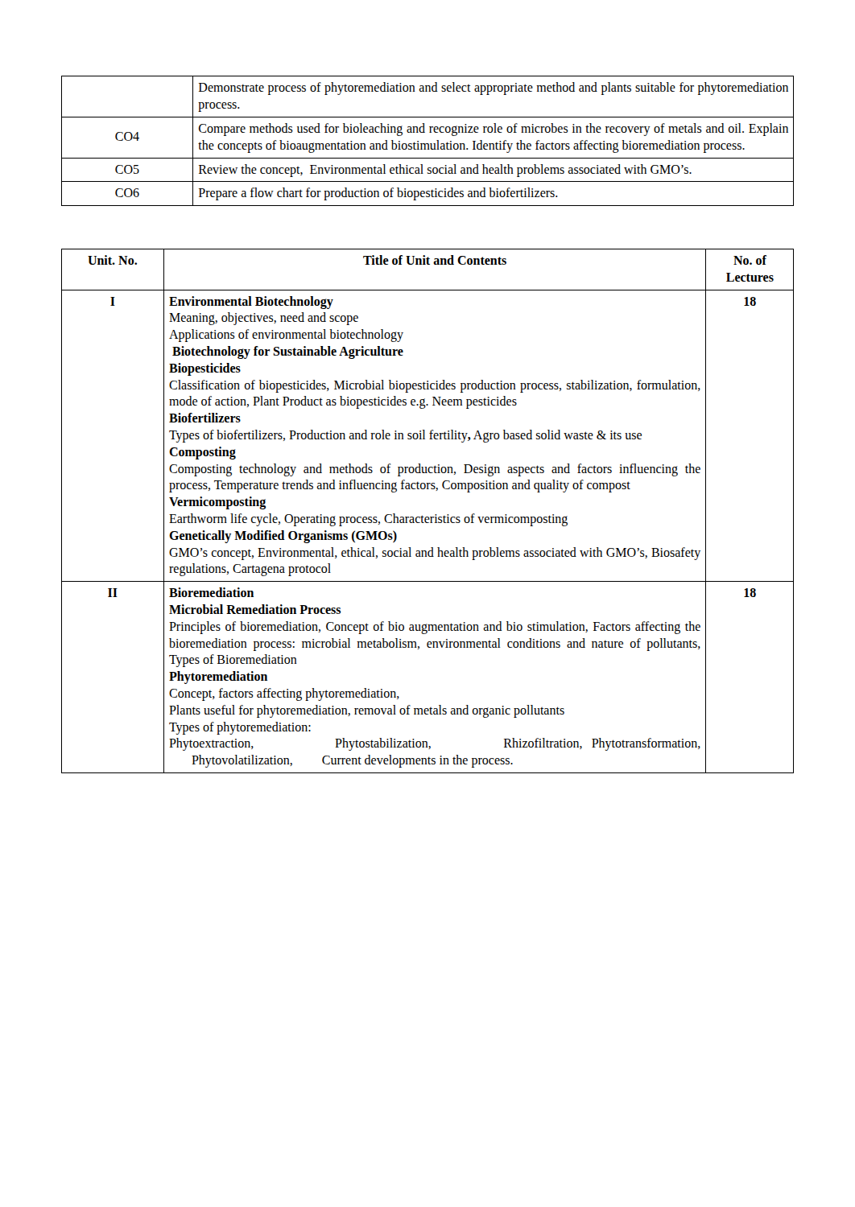| | Demonstrate process of phytoremediation and select appropriate method and plants suitable for phytoremediation process. |
| CO4 | Compare methods used for bioleaching and recognize role of microbes in the recovery of metals and oil. Explain the concepts of bioaugmentation and biostimulation. Identify the factors affecting bioremediation process. |
| CO5 | Review the concept, Environmental ethical social and health problems associated with GMO’s. |
| CO6 | Prepare a flow chart for production of biopesticides and biofertilizers. |
| Unit. No. | Title of Unit and Contents | No. of Lectures |
| --- | --- | --- |
| I | Environmental Biotechnology Meaning, objectives, need and scope Applications of environmental biotechnology Biotechnology for Sustainable Agriculture Biopesticides Classification of biopesticides, Microbial biopesticides production process, stabilization, formulation, mode of action, Plant Product as biopesticides e.g. Neem pesticides Biofertilizers Types of biofertilizers, Production and role in soil fertility , Agro based solid waste & its use Composting Composting technology and methods of production, Design aspects and factors influencing the process, Temperature trends and influencing factors, Composition and quality of compost Vermicomposting Earthworm life cycle, Operating process, Characteristics of vermicomposting Genetically Modified Organisms (GMOs) GMO’s concept, Environmental, ethical, social and health problems associated with GMO’s, Biosafety regulations, Cartagena protocol | 18 |
| II | Bioremediation Microbial Remediation Process Principles of bioremediation, Concept of bio augmentation and bio stimulation, Factors affecting the bioremediation process: microbial metabolism, environmental conditions and nature of pollutants, Types of Bioremediation Phytoremediation Concept, factors affecting phytoremediation, Plants useful for phytoremediation, removal of metals and organic pollutants Types of phytoremediation: Phytoextraction, Phytostabilization, Rhizofiltration, Phytotransformation, Phytovolatilization, Current developments in the process. | 18 |